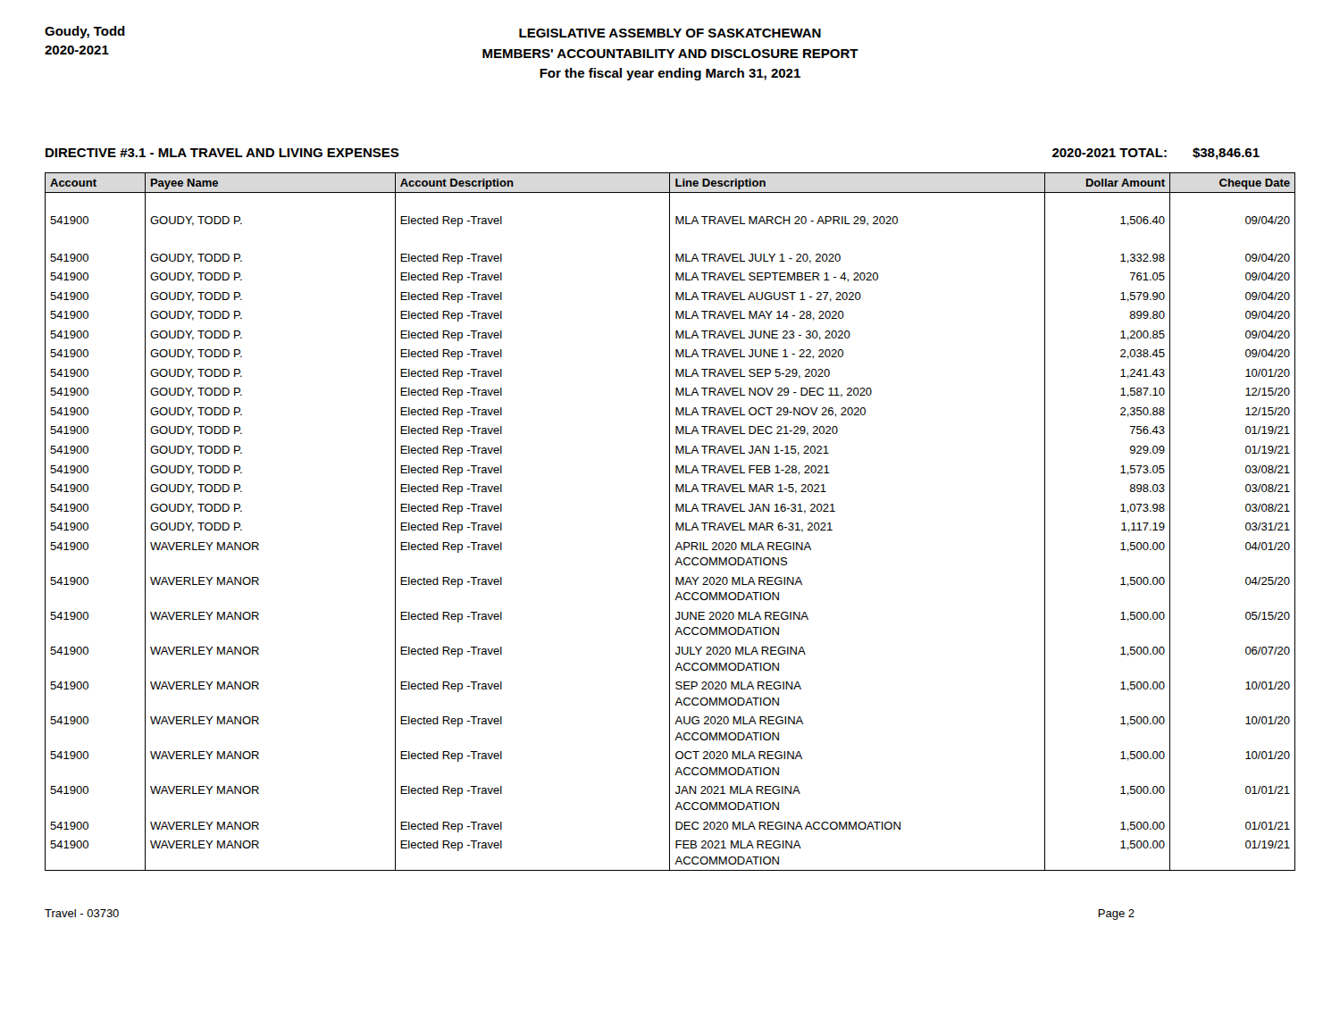Goudy, Todd
2020-2021
LEGISLATIVE ASSEMBLY OF SASKATCHEWAN
MEMBERS' ACCOUNTABILITY AND DISCLOSURE REPORT
For the fiscal year ending March 31, 2021
DIRECTIVE #3.1 - MLA TRAVEL AND LIVING EXPENSES
2020-2021 TOTAL:$38,846.61
| Account | Payee Name | Account Description | Line Description | Dollar Amount | Cheque Date |
| --- | --- | --- | --- | --- | --- |
| 541900 | GOUDY, TODD P. | Elected Rep -Travel | MLA TRAVEL MARCH 20 - APRIL 29, 2020 | 1,506.40 | 09/04/20 |
| 541900 | GOUDY, TODD P. | Elected Rep -Travel | MLA TRAVEL JULY 1 - 20, 2020 | 1,332.98 | 09/04/20 |
| 541900 | GOUDY, TODD P. | Elected Rep -Travel | MLA TRAVEL SEPTEMBER 1 - 4, 2020 | 761.05 | 09/04/20 |
| 541900 | GOUDY, TODD P. | Elected Rep -Travel | MLA TRAVEL AUGUST 1 - 27, 2020 | 1,579.90 | 09/04/20 |
| 541900 | GOUDY, TODD P. | Elected Rep -Travel | MLA TRAVEL MAY 14 - 28, 2020 | 899.80 | 09/04/20 |
| 541900 | GOUDY, TODD P. | Elected Rep -Travel | MLA TRAVEL JUNE 23 - 30, 2020 | 1,200.85 | 09/04/20 |
| 541900 | GOUDY, TODD P. | Elected Rep -Travel | MLA TRAVEL JUNE 1 - 22, 2020 | 2,038.45 | 09/04/20 |
| 541900 | GOUDY, TODD P. | Elected Rep -Travel | MLA TRAVEL SEP 5-29, 2020 | 1,241.43 | 10/01/20 |
| 541900 | GOUDY, TODD P. | Elected Rep -Travel | MLA TRAVEL NOV 29 - DEC 11, 2020 | 1,587.10 | 12/15/20 |
| 541900 | GOUDY, TODD P. | Elected Rep -Travel | MLA TRAVEL OCT 29-NOV 26, 2020 | 2,350.88 | 12/15/20 |
| 541900 | GOUDY, TODD P. | Elected Rep -Travel | MLA TRAVEL DEC 21-29, 2020 | 756.43 | 01/19/21 |
| 541900 | GOUDY, TODD P. | Elected Rep -Travel | MLA TRAVEL JAN 1-15, 2021 | 929.09 | 01/19/21 |
| 541900 | GOUDY, TODD P. | Elected Rep -Travel | MLA TRAVEL FEB 1-28, 2021 | 1,573.05 | 03/08/21 |
| 541900 | GOUDY, TODD P. | Elected Rep -Travel | MLA TRAVEL MAR 1-5, 2021 | 898.03 | 03/08/21 |
| 541900 | GOUDY, TODD P. | Elected Rep -Travel | MLA TRAVEL JAN 16-31, 2021 | 1,073.98 | 03/08/21 |
| 541900 | GOUDY, TODD P. | Elected Rep -Travel | MLA TRAVEL MAR 6-31, 2021 | 1,117.19 | 03/31/21 |
| 541900 | WAVERLEY MANOR | Elected Rep -Travel | APRIL 2020 MLA REGINA ACCOMMODATIONS | 1,500.00 | 04/01/20 |
| 541900 | WAVERLEY MANOR | Elected Rep -Travel | MAY 2020 MLA REGINA ACCOMMODATION | 1,500.00 | 04/25/20 |
| 541900 | WAVERLEY MANOR | Elected Rep -Travel | JUNE 2020 MLA REGINA ACCOMMODATION | 1,500.00 | 05/15/20 |
| 541900 | WAVERLEY MANOR | Elected Rep -Travel | JULY 2020 MLA REGINA ACCOMMODATION | 1,500.00 | 06/07/20 |
| 541900 | WAVERLEY MANOR | Elected Rep -Travel | SEP 2020 MLA REGINA ACCOMMODATION | 1,500.00 | 10/01/20 |
| 541900 | WAVERLEY MANOR | Elected Rep -Travel | AUG 2020 MLA REGINA ACCOMMODATION | 1,500.00 | 10/01/20 |
| 541900 | WAVERLEY MANOR | Elected Rep -Travel | OCT 2020 MLA REGINA ACCOMMODATION | 1,500.00 | 10/01/20 |
| 541900 | WAVERLEY MANOR | Elected Rep -Travel | JAN 2021 MLA REGINA ACCOMMODATION | 1,500.00 | 01/01/21 |
| 541900 | WAVERLEY MANOR | Elected Rep -Travel | DEC 2020 MLA REGINA ACCOMMOATION | 1,500.00 | 01/01/21 |
| 541900 | WAVERLEY MANOR | Elected Rep -Travel | FEB 2021 MLA REGINA ACCOMMODATION | 1,500.00 | 01/19/21 |
Travel - 03730
Page 2